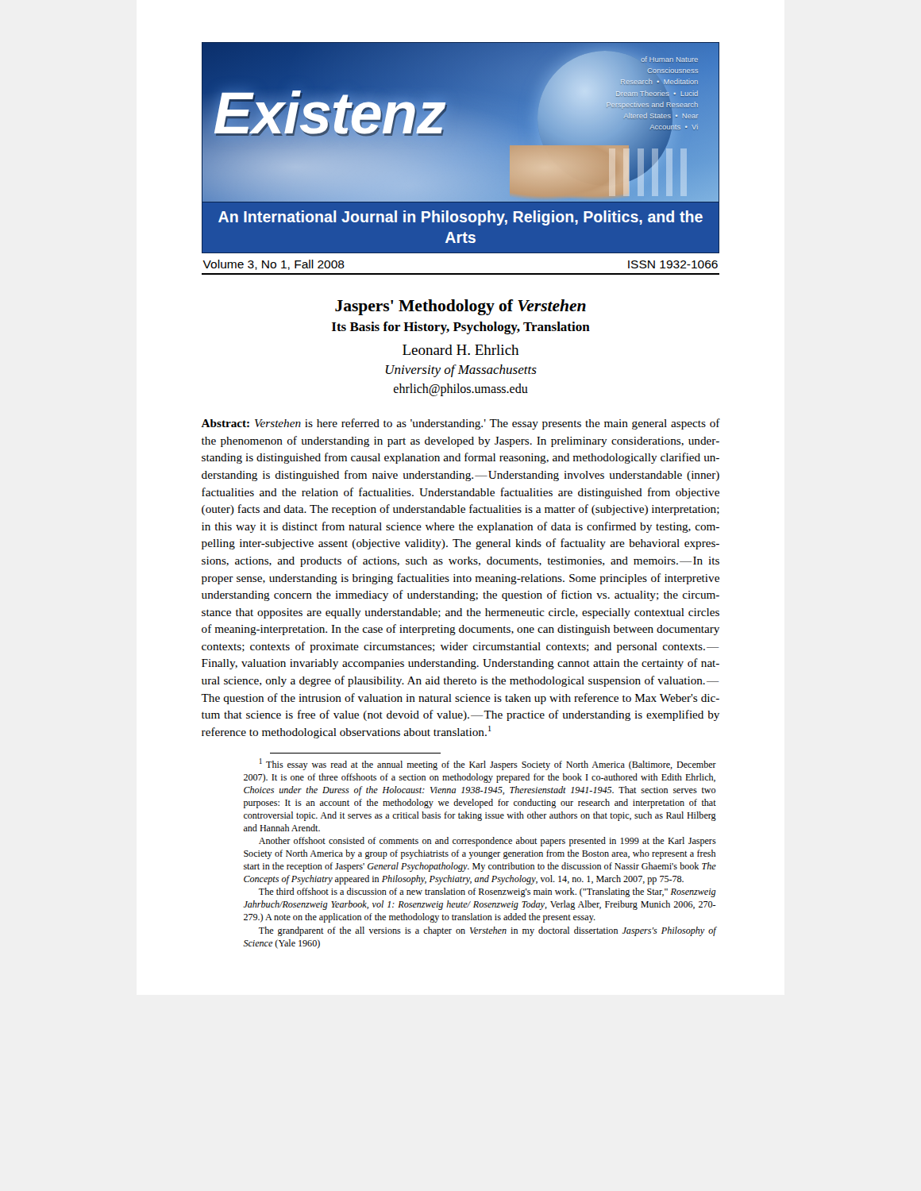of Human Nature Consciousness Research • Meditation Dream Theories • Lucid Perspectives and Research Altered States • Near Accounts • Vi
Existenz
An International Journal in Philosophy, Religion, Politics, and the Arts
Volume 3, No 1, Fall 2008 ISSN 1932-1066
Jaspers' Methodology of Verstehen
Its Basis for History, Psychology, Translation
Leonard H. Ehrlich
University of Massachusetts
ehrlich@philos.umass.edu
Abstract: Verstehen is here referred to as 'understanding.' The essay presents the main general aspects of the phenomenon of understanding in part as developed by Jaspers. In preliminary considerations, understanding is distinguished from causal explanation and formal reasoning, and methodologically clarified understanding is distinguished from naive understanding. — Understanding involves understandable (inner) factualities and the relation of factualities. Understandable factualities are distinguished from objective (outer) facts and data. The reception of understandable factualities is a matter of (subjective) interpretation; in this way it is distinct from natural science where the explanation of data is confirmed by testing, compelling inter-subjective assent (objective validity). The general kinds of factuality are behavioral expressions, actions, and products of actions, such as works, documents, testimonies, and memoirs. — In its proper sense, understanding is bringing factualities into meaning-relations. Some principles of interpretive understanding concern the immediacy of understanding; the question of fiction vs. actuality; the circumstance that opposites are equally understandable; and the hermeneutic circle, especially contextual circles of meaning-interpretation. In the case of interpreting documents, one can distinguish between documentary contexts; contexts of proximate circumstances; wider circumstantial contexts; and personal contexts. — Finally, valuation invariably accompanies understanding. Understanding cannot attain the certainty of natural science, only a degree of plausibility. An aid thereto is the methodological suspension of valuation. — The question of the intrusion of valuation in natural science is taken up with reference to Max Weber's dictum that science is free of value (not devoid of value). — The practice of understanding is exemplified by reference to methodological observations about translation.1
1 This essay was read at the annual meeting of the Karl Jaspers Society of North America (Baltimore, December 2007). It is one of three offshoots of a section on methodology prepared for the book I co-authored with Edith Ehrlich, Choices under the Duress of the Holocaust: Vienna 1938-1945, Theresienstadt 1941-1945. That section serves two purposes: It is an account of the methodology we developed for conducting our research and interpretation of that controversial topic. And it serves as a critical basis for taking issue with other authors on that topic, such as Raul Hilberg and Hannah Arendt.
Another offshoot consisted of comments on and correspondence about papers presented in 1999 at the Karl Jaspers Society of North America by a group of psychiatrists of a younger generation from the Boston area, who represent a fresh start in the reception of Jaspers' General Psychopathology. My contribution to the discussion of Nassir Ghaemi's book The Concepts of Psychiatry appeared in Philosophy, Psychiatry, and Psychology, vol. 14, no. 1, March 2007, pp 75-78.
The third offshoot is a discussion of a new translation of Rosenzweig's main work. ("Translating the Star," Rosenzweig Jahrbuch/Rosenzweig Yearbook, vol 1: Rosenzweig heute/ Rosenzweig Today, Verlag Alber, Freiburg Munich 2006, 270-279.) A note on the application of the methodology to translation is added the present essay.
The grandparent of the all versions is a chapter on Verstehen in my doctoral dissertation Jaspers's Philosophy of Science (Yale 1960)